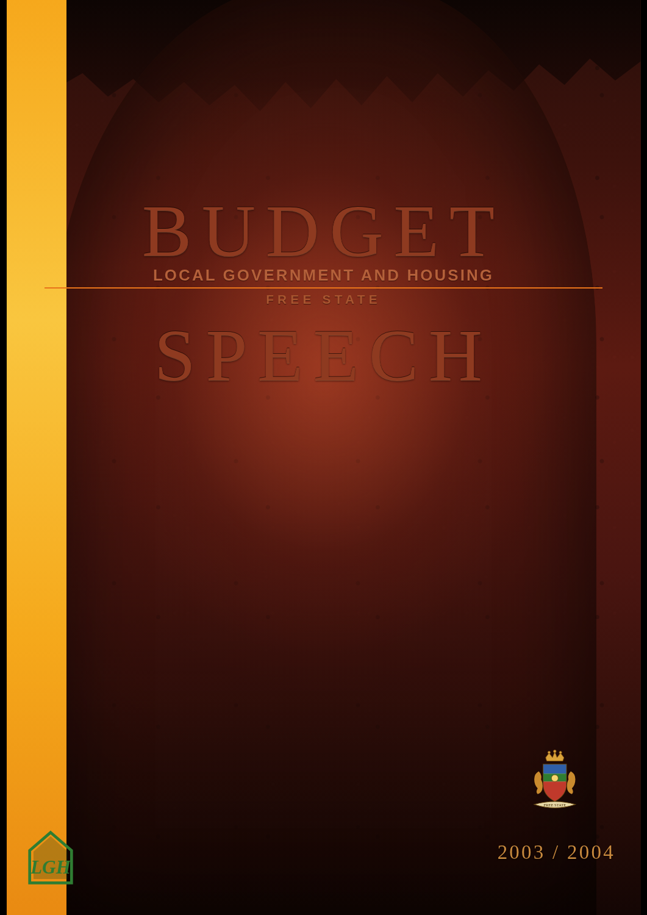BUDGET Local Government and Housing Free State SPEECH
LGH
FREE STATE
2003 / 2004
Cover page of the Free State Department of Local Government and Housing Budget Speech for the 2003/2004 financial year.